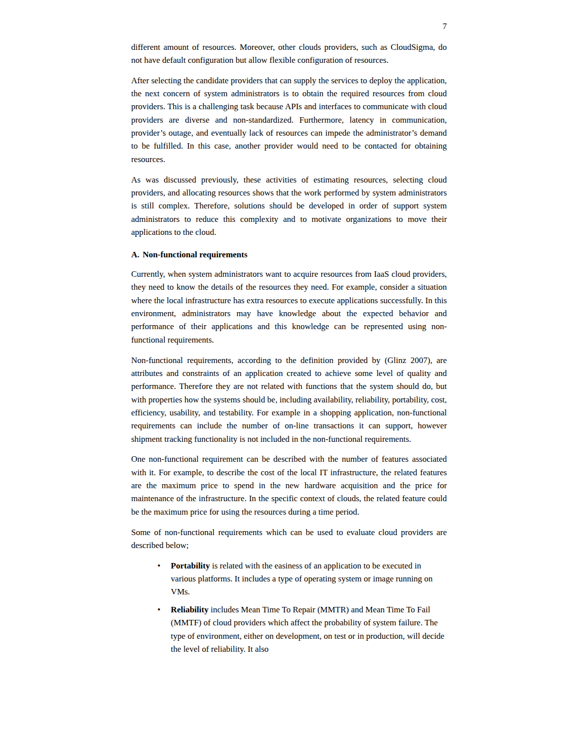7
different amount of resources. Moreover, other clouds providers, such as CloudSigma, do not have default configuration but allow flexible configuration of resources.
After selecting the candidate providers that can supply the services to deploy the application, the next concern of system administrators is to obtain the required resources from cloud providers. This is a challenging task because APIs and interfaces to communicate with cloud providers are diverse and non-standardized. Furthermore, latency in communication, provider’s outage, and eventually lack of resources can impede the administrator’s demand to be fulfilled. In this case, another provider would need to be contacted for obtaining resources.
As was discussed previously, these activities of estimating resources, selecting cloud providers, and allocating resources shows that the work performed by system administrators is still complex. Therefore, solutions should be developed in order of support system administrators to reduce this complexity and to motivate organizations to move their applications to the cloud.
A. Non-functional requirements
Currently, when system administrators want to acquire resources from IaaS cloud providers, they need to know the details of the resources they need. For example, consider a situation where the local infrastructure has extra resources to execute applications successfully. In this environment, administrators may have knowledge about the expected behavior and performance of their applications and this knowledge can be represented using non-functional requirements.
Non-functional requirements, according to the definition provided by (Glinz 2007), are attributes and constraints of an application created to achieve some level of quality and performance. Therefore they are not related with functions that the system should do, but with properties how the systems should be, including availability, reliability, portability, cost, efficiency, usability, and testability. For example in a shopping application, non-functional requirements can include the number of on-line transactions it can support, however shipment tracking functionality is not included in the non-functional requirements.
One non-functional requirement can be described with the number of features associated with it. For example, to describe the cost of the local IT infrastructure, the related features are the maximum price to spend in the new hardware acquisition and the price for maintenance of the infrastructure. In the specific context of clouds, the related feature could be the maximum price for using the resources during a time period.
Some of non-functional requirements which can be used to evaluate cloud providers are described below;
Portability is related with the easiness of an application to be executed in various platforms. It includes a type of operating system or image running on VMs.
Reliability includes Mean Time To Repair (MMTR) and Mean Time To Fail (MMTF) of cloud providers which affect the probability of system failure. The type of environment, either on development, on test or in production, will decide the level of reliability. It also